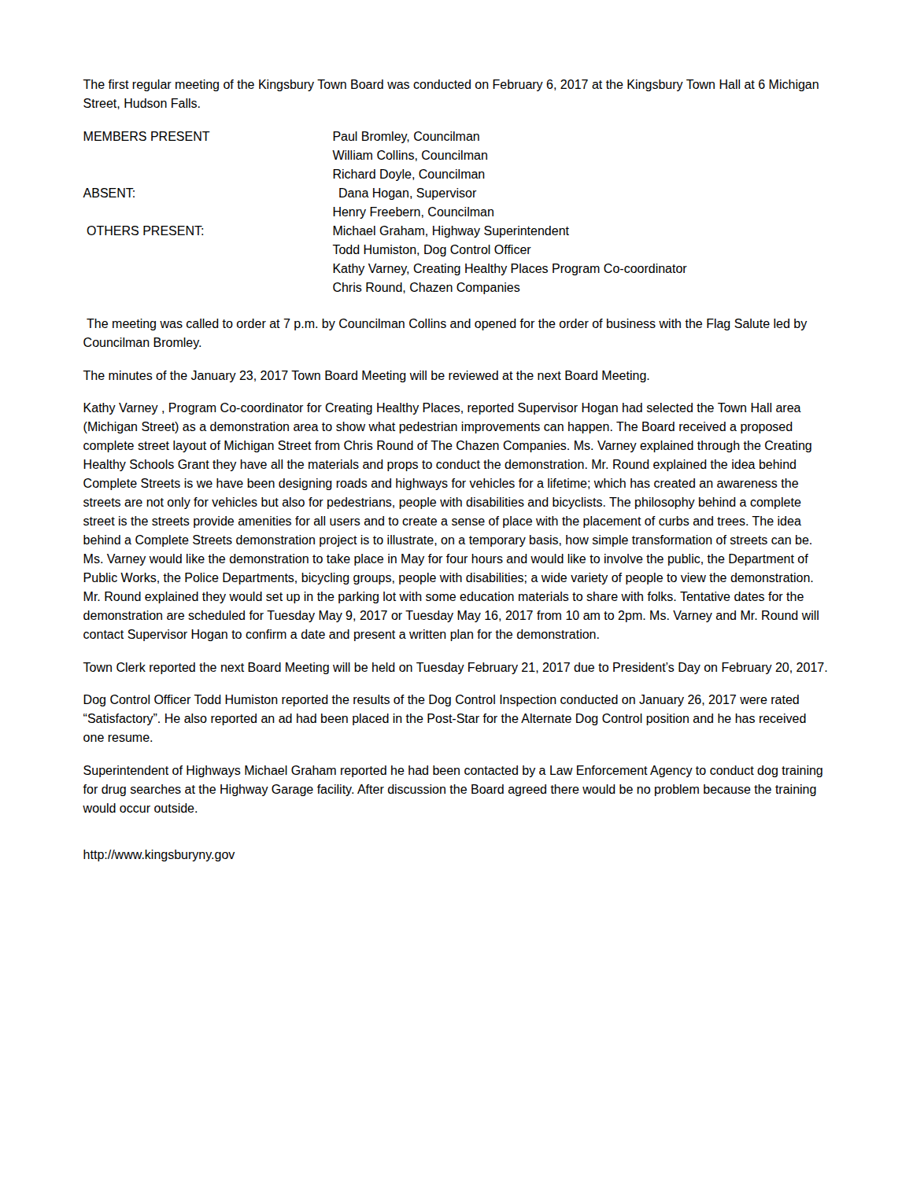The first regular meeting of the Kingsbury Town Board was conducted on February 6, 2017 at the Kingsbury Town Hall at 6 Michigan Street, Hudson Falls.
| MEMBERS PRESENT | Paul Bromley, Councilman |
| | William Collins, Councilman |
| | Richard Doyle, Councilman |
| ABSENT: | Dana Hogan, Supervisor |
| | Henry Freebern, Councilman |
| OTHERS PRESENT: | Michael Graham, Highway Superintendent |
| | Todd Humiston, Dog Control Officer |
| | Kathy Varney, Creating Healthy Places Program Co-coordinator |
| | Chris Round, Chazen Companies |
The meeting was called to order at 7 p.m. by Councilman Collins and opened for the order of business with the Flag Salute led by Councilman Bromley.
The minutes of the January 23, 2017 Town Board Meeting will be reviewed at the next Board Meeting.
Kathy Varney , Program Co-coordinator for Creating Healthy Places, reported Supervisor Hogan had selected the Town Hall area (Michigan Street) as a demonstration area to show what pedestrian improvements can happen. The Board received a proposed complete street layout of Michigan Street from Chris Round of The Chazen Companies. Ms. Varney explained through the Creating Healthy Schools Grant they have all the materials and props to conduct the demonstration. Mr. Round explained the idea behind Complete Streets is we have been designing roads and highways for vehicles for a lifetime; which has created an awareness the streets are not only for vehicles but also for pedestrians, people with disabilities and bicyclists. The philosophy behind a complete street is the streets provide amenities for all users and to create a sense of place with the placement of curbs and trees. The idea behind a Complete Streets demonstration project is to illustrate, on a temporary basis, how simple transformation of streets can be. Ms. Varney would like the demonstration to take place in May for four hours and would like to involve the public, the Department of Public Works, the Police Departments, bicycling groups, people with disabilities; a wide variety of people to view the demonstration. Mr. Round explained they would set up in the parking lot with some education materials to share with folks. Tentative dates for the demonstration are scheduled for Tuesday May 9, 2017 or Tuesday May 16, 2017 from 10 am to 2pm. Ms. Varney and Mr. Round will contact Supervisor Hogan to confirm a date and present a written plan for the demonstration.
Town Clerk reported the next Board Meeting will be held on Tuesday February 21, 2017 due to President’s Day on February 20, 2017.
Dog Control Officer Todd Humiston reported the results of the Dog Control Inspection conducted on January 26, 2017 were rated “Satisfactory”. He also reported an ad had been placed in the Post-Star for the Alternate Dog Control position and he has received one resume.
Superintendent of Highways Michael Graham reported he had been contacted by a Law Enforcement Agency to conduct dog training for drug searches at the Highway Garage facility. After discussion the Board agreed there would be no problem because the training would occur outside.
http://www.kingsburyny.gov